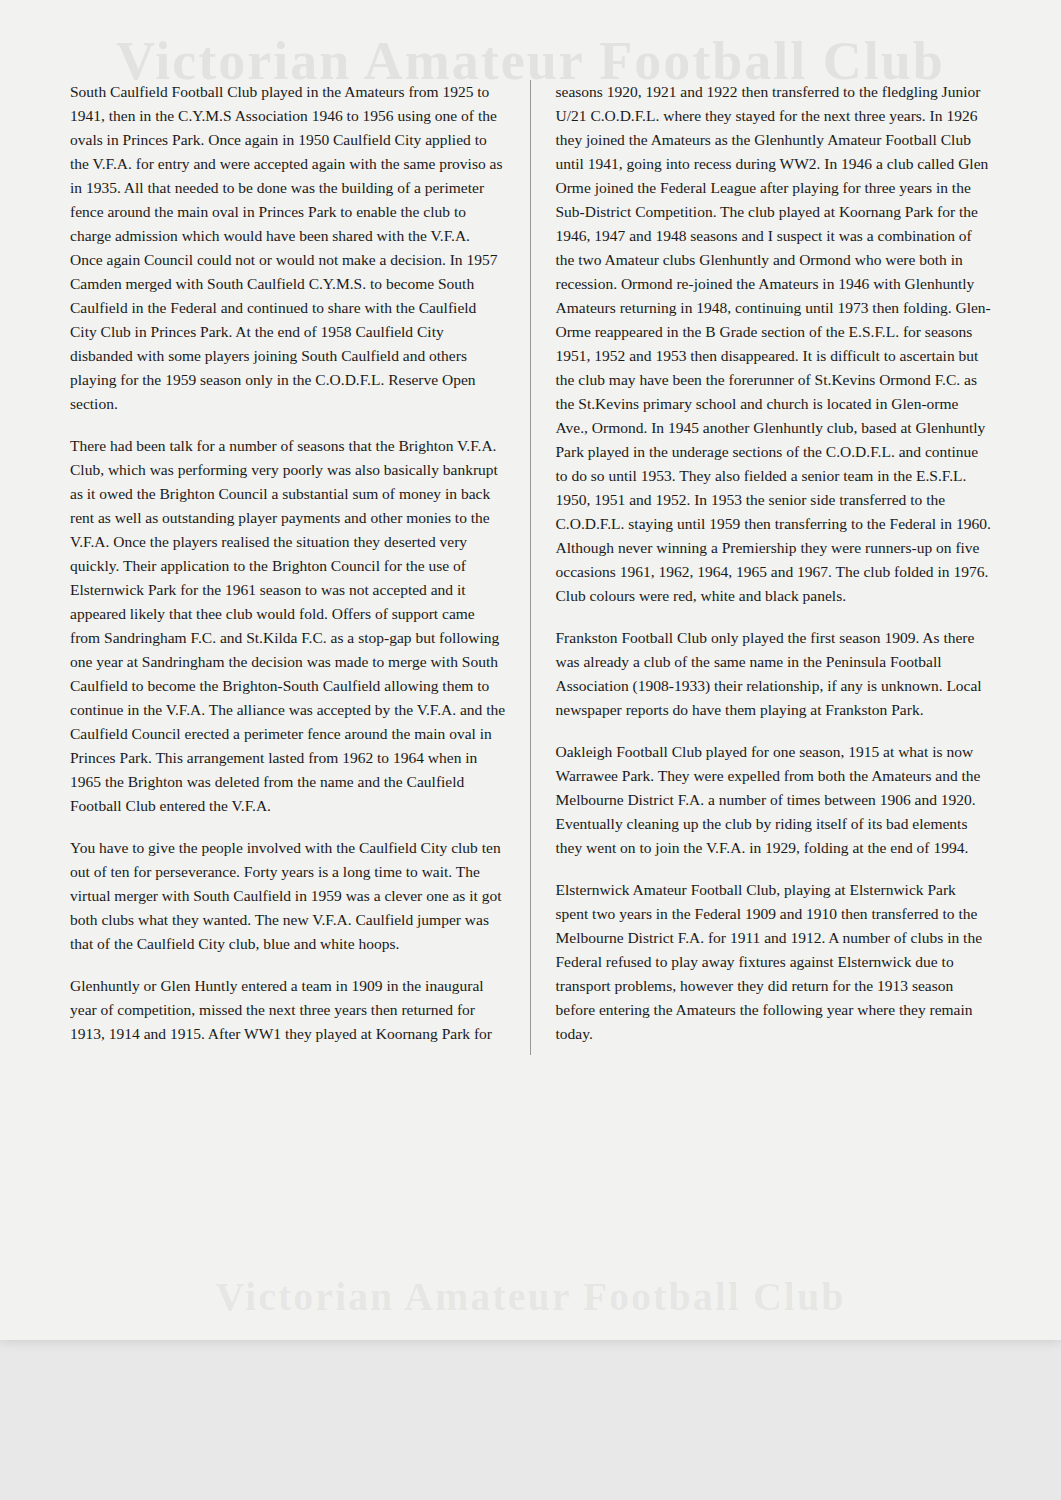Victorian Amateur Football Club
Victorian Amateur Football Club
South Caulfield Football Club played in the Amateurs from 1925 to 1941, then in the C.Y.M.S Association 1946 to 1956 using one of the ovals in Princes Park. Once again in 1950 Caulfield City applied to the V.F.A. for entry and were accepted again with the same proviso as in 1935. All that needed to be done was the building of a perimeter fence around the main oval in Princes Park to enable the club to charge admission which would have been shared with the V.F.A. Once again Council could not or would not make a decision. In 1957 Camden merged with South Caulfield C.Y.M.S. to become South Caulfield in the Federal and continued to share with the Caulfield City Club in Princes Park. At the end of 1958 Caulfield City disbanded with some players joining South Caulfield and others playing for the 1959 season only in the C.O.D.F.L. Reserve Open section.
There had been talk for a number of seasons that the Brighton V.F.A. Club, which was performing very poorly was also basically bankrupt as it owed the Brighton Council a substantial sum of money in back rent as well as outstanding player payments and other monies to the V.F.A. Once the players realised the situation they deserted very quickly. Their application to the Brighton Council for the use of Elsternwick Park for the 1961 season to was not accepted and it appeared likely that thee club would fold. Offers of support came from Sandringham F.C. and St.Kilda F.C. as a stop-gap but following one year at Sandringham the decision was made to merge with South Caulfield to become the Brighton-South Caulfield allowing them to continue in the V.F.A. The alliance was accepted by the V.F.A. and the Caulfield Council erected a perimeter fence around the main oval in Princes Park. This arrangement lasted from 1962 to 1964 when in 1965 the Brighton was deleted from the name and the Caulfield Football Club entered the V.F.A.
You have to give the people involved with the Caulfield City club ten out of ten for perseverance. Forty years is a long time to wait. The virtual merger with South Caulfield in 1959 was a clever one as it got both clubs what they wanted. The new V.F.A. Caulfield jumper was that of the Caulfield City club, blue and white hoops.
Glenhuntly or Glen Huntly entered a team in 1909 in the inaugural year of competition, missed the next three years then returned for 1913, 1914 and 1915. After WW1 they played at Koornang Park for seasons 1920, 1921 and 1922 then transferred to the fledgling Junior U/21 C.O.D.F.L. where they stayed for the next three years. In 1926 they joined the Amateurs as the Glenhuntly Amateur Football Club until 1941, going into recess during WW2. In 1946 a club called Glen Orme joined the Federal League after playing for three years in the Sub-District Competition. The club played at Koornang Park for the 1946, 1947 and 1948 seasons and I suspect it was a combination of the two Amateur clubs Glenhuntly and Ormond who were both in recession. Ormond re-joined the Amateurs in 1946 with Glenhuntly Amateurs returning in 1948, continuing until 1973 then folding. Glen-Orme reappeared in the B Grade section of the E.S.F.L. for seasons 1951, 1952 and 1953 then disappeared. It is difficult to ascertain but the club may have been the forerunner of St.Kevins Ormond F.C. as the St.Kevins primary school and church is located in Glen-orme Ave., Ormond. In 1945 another Glenhuntly club, based at Glenhuntly Park played in the underage sections of the C.O.D.F.L. and continue to do so until 1953. They also fielded a senior team in the E.S.F.L. 1950, 1951 and 1952. In 1953 the senior side transferred to the C.O.D.F.L. staying until 1959 then transferring to the Federal in 1960. Although never winning a Premiership they were runners-up on five occasions 1961, 1962, 1964, 1965 and 1967. The club folded in 1976. Club colours were red, white and black panels.
Frankston Football Club only played the first season 1909. As there was already a club of the same name in the Peninsula Football Association (1908-1933) their relationship, if any is unknown. Local newspaper reports do have them playing at Frankston Park.
Oakleigh Football Club played for one season, 1915 at what is now Warrawee Park. They were expelled from both the Amateurs and the Melbourne District F.A. a number of times between 1906 and 1920. Eventually cleaning up the club by riding itself of its bad elements they went on to join the V.F.A. in 1929, folding at the end of 1994.
Elsternwick Amateur Football Club, playing at Elsternwick Park spent two years in the Federal 1909 and 1910 then transferred to the Melbourne District F.A. for 1911 and 1912. A number of clubs in the Federal refused to play away fixtures against Elsternwick due to transport problems, however they did return for the 1913 season before entering the Amateurs the following year where they remain today.